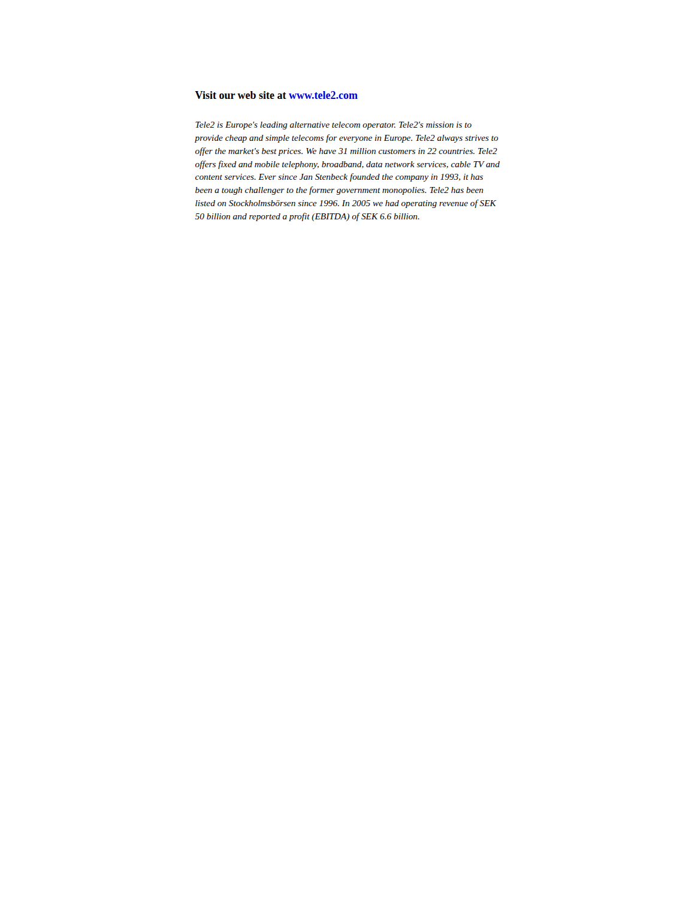Visit our web site at www.tele2.com
Tele2 is Europe's leading alternative telecom operator. Tele2's mission is to provide cheap and simple telecoms for everyone in Europe. Tele2 always strives to offer the market's best prices. We have 31 million customers in 22 countries. Tele2 offers fixed and mobile telephony, broadband, data network services, cable TV and content services. Ever since Jan Stenbeck founded the company in 1993, it has been a tough challenger to the former government monopolies. Tele2 has been listed on Stockholmsbörsen since 1996. In 2005 we had operating revenue of SEK 50 billion and reported a profit (EBITDA) of SEK 6.6 billion.